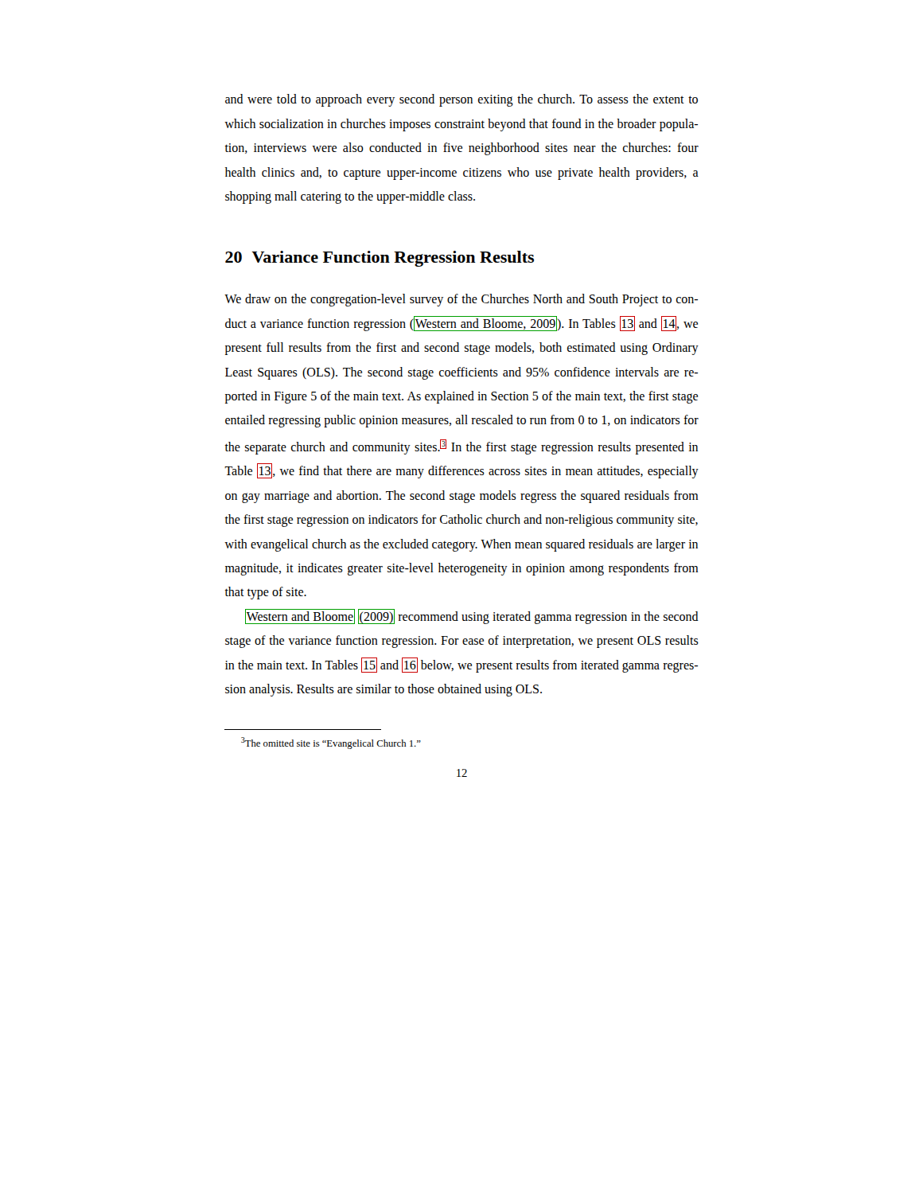and were told to approach every second person exiting the church. To assess the extent to which socialization in churches imposes constraint beyond that found in the broader population, interviews were also conducted in five neighborhood sites near the churches: four health clinics and, to capture upper-income citizens who use private health providers, a shopping mall catering to the upper-middle class.
20 Variance Function Regression Results
We draw on the congregation-level survey of the Churches North and South Project to conduct a variance function regression (Western and Bloome, 2009). In Tables 13 and 14, we present full results from the first and second stage models, both estimated using Ordinary Least Squares (OLS). The second stage coefficients and 95% confidence intervals are reported in Figure 5 of the main text. As explained in Section 5 of the main text, the first stage entailed regressing public opinion measures, all rescaled to run from 0 to 1, on indicators for the separate church and community sites.3 In the first stage regression results presented in Table 13, we find that there are many differences across sites in mean attitudes, especially on gay marriage and abortion. The second stage models regress the squared residuals from the first stage regression on indicators for Catholic church and non-religious community site, with evangelical church as the excluded category. When mean squared residuals are larger in magnitude, it indicates greater site-level heterogeneity in opinion among respondents from that type of site.
Western and Bloome (2009) recommend using iterated gamma regression in the second stage of the variance function regression. For ease of interpretation, we present OLS results in the main text. In Tables 15 and 16 below, we present results from iterated gamma regression analysis. Results are similar to those obtained using OLS.
3The omitted site is “Evangelical Church 1.”
12